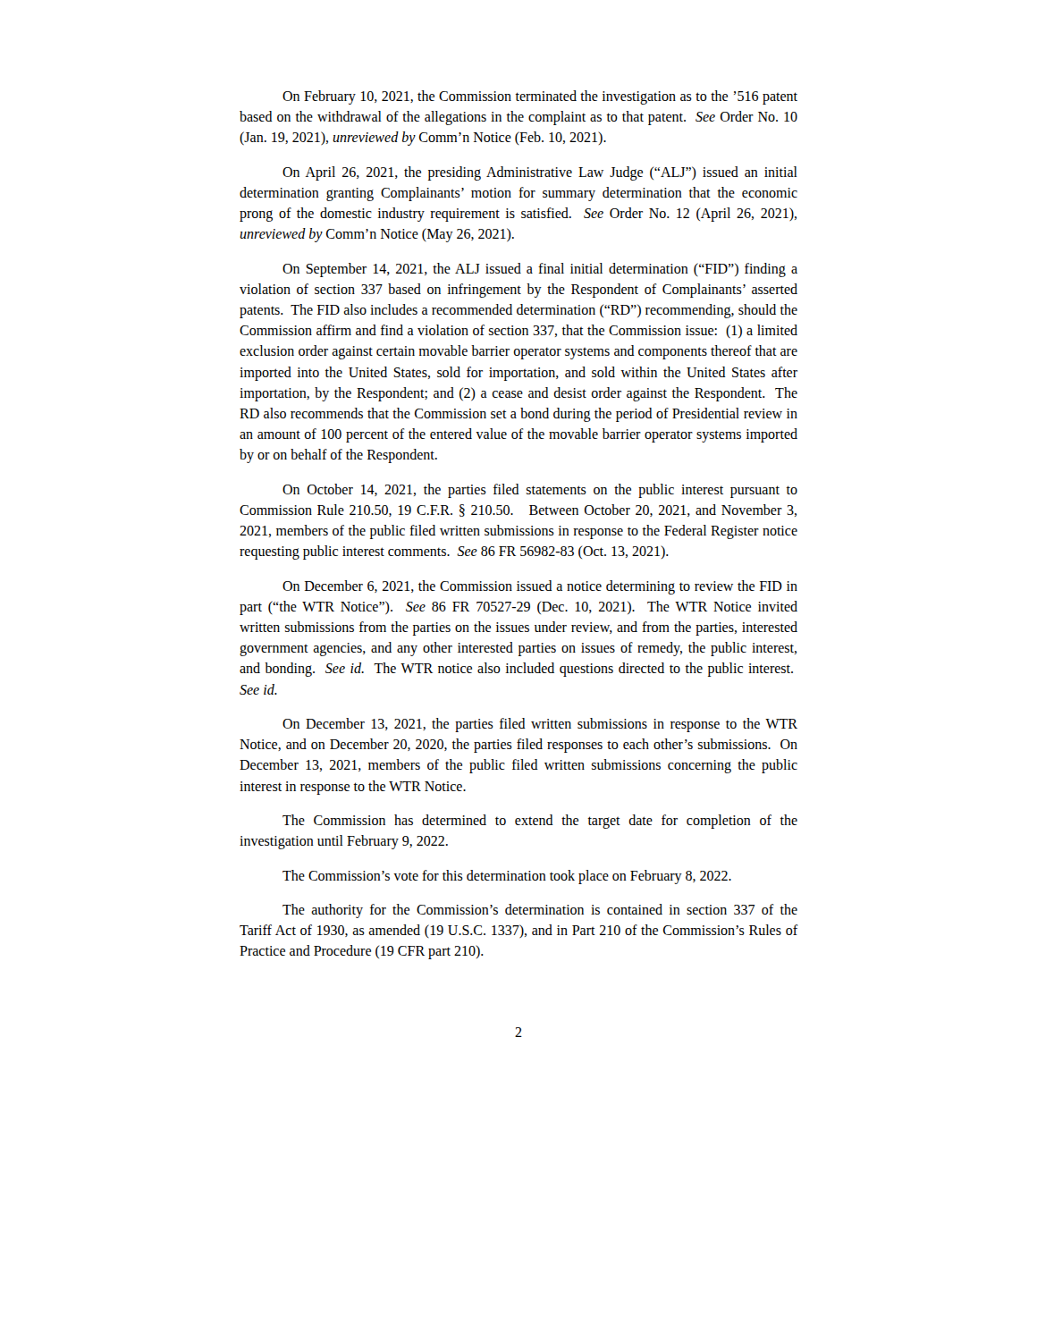On February 10, 2021, the Commission terminated the investigation as to the ’516 patent based on the withdrawal of the allegations in the complaint as to that patent. See Order No. 10 (Jan. 19, 2021), unreviewed by Comm’n Notice (Feb. 10, 2021).
On April 26, 2021, the presiding Administrative Law Judge (“ALJ”) issued an initial determination granting Complainants’ motion for summary determination that the economic prong of the domestic industry requirement is satisfied. See Order No. 12 (April 26, 2021), unreviewed by Comm’n Notice (May 26, 2021).
On September 14, 2021, the ALJ issued a final initial determination (“FID”) finding a violation of section 337 based on infringement by the Respondent of Complainants’ asserted patents. The FID also includes a recommended determination (“RD”) recommending, should the Commission affirm and find a violation of section 337, that the Commission issue: (1) a limited exclusion order against certain movable barrier operator systems and components thereof that are imported into the United States, sold for importation, and sold within the United States after importation, by the Respondent; and (2) a cease and desist order against the Respondent. The RD also recommends that the Commission set a bond during the period of Presidential review in an amount of 100 percent of the entered value of the movable barrier operator systems imported by or on behalf of the Respondent.
On October 14, 2021, the parties filed statements on the public interest pursuant to Commission Rule 210.50, 19 C.F.R. § 210.50. Between October 20, 2021, and November 3, 2021, members of the public filed written submissions in response to the Federal Register notice requesting public interest comments. See 86 FR 56982-83 (Oct. 13, 2021).
On December 6, 2021, the Commission issued a notice determining to review the FID in part (“the WTR Notice”). See 86 FR 70527-29 (Dec. 10, 2021). The WTR Notice invited written submissions from the parties on the issues under review, and from the parties, interested government agencies, and any other interested parties on issues of remedy, the public interest, and bonding. See id. The WTR notice also included questions directed to the public interest. See id.
On December 13, 2021, the parties filed written submissions in response to the WTR Notice, and on December 20, 2020, the parties filed responses to each other’s submissions. On December 13, 2021, members of the public filed written submissions concerning the public interest in response to the WTR Notice.
The Commission has determined to extend the target date for completion of the investigation until February 9, 2022.
The Commission’s vote for this determination took place on February 8, 2022.
The authority for the Commission’s determination is contained in section 337 of the Tariff Act of 1930, as amended (19 U.S.C. 1337), and in Part 210 of the Commission’s Rules of Practice and Procedure (19 CFR part 210).
2